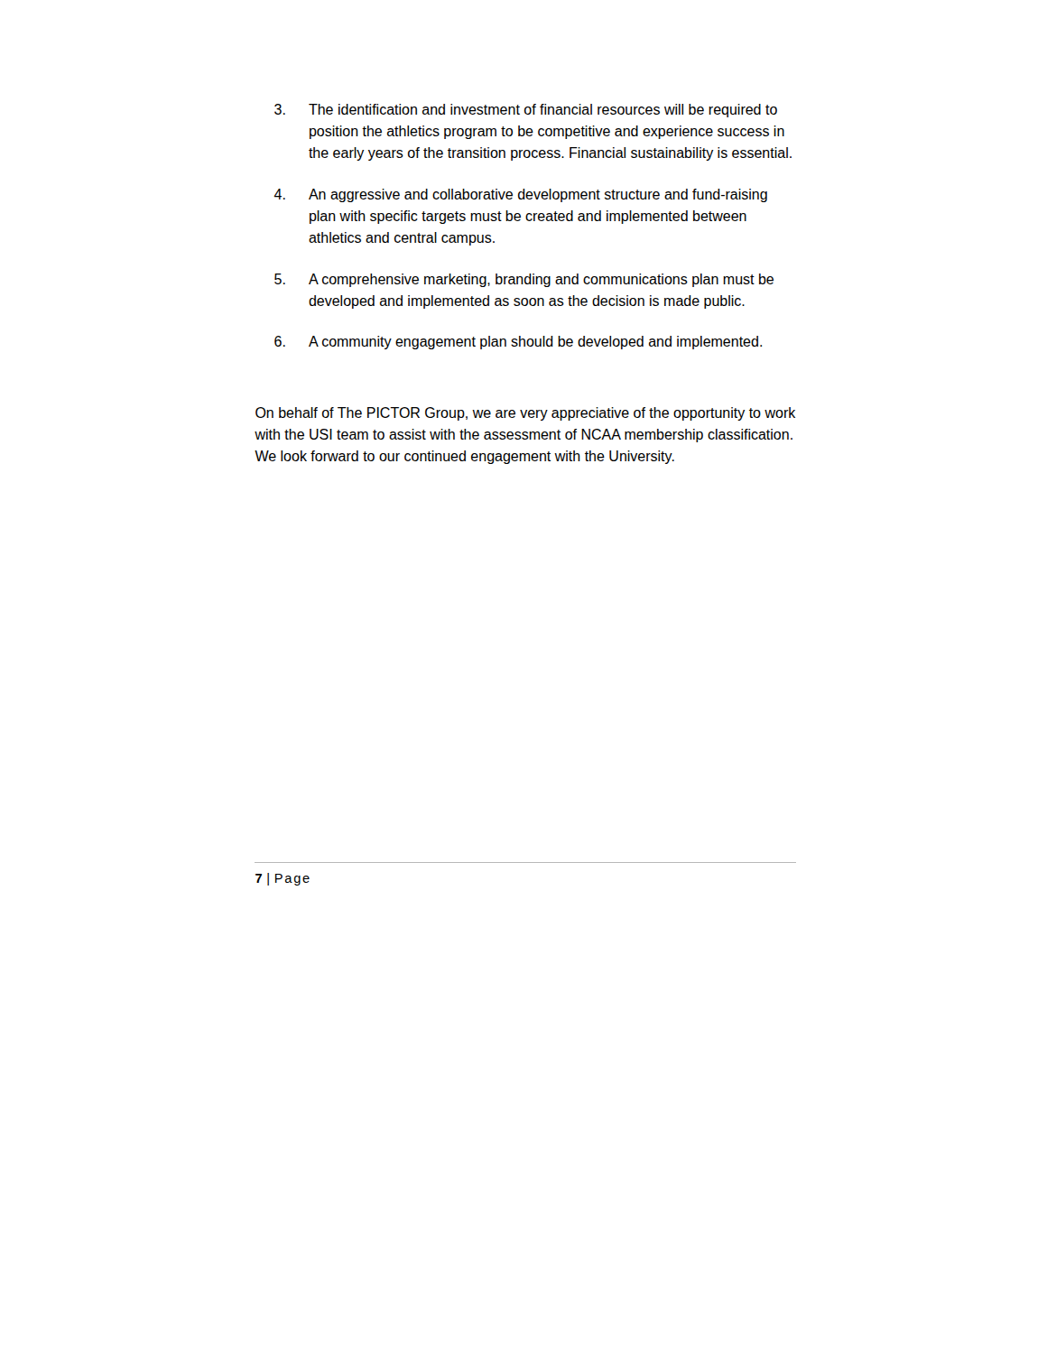3.
The identification and investment of financial resources will be required to position the athletics program to be competitive and experience success in the early years of the transition process. Financial sustainability is essential.
4.
An aggressive and collaborative development structure and fund-raising plan with specific targets must be created and implemented between athletics and central campus.
5.
A comprehensive marketing, branding and communications plan must be developed and implemented as soon as the decision is made public.
6.
A community engagement plan should be developed and implemented.
On behalf of The PICTOR Group, we are very appreciative of the opportunity to work with the USI team to assist with the assessment of NCAA membership classification. We look forward to our continued engagement with the University.
7 | Page